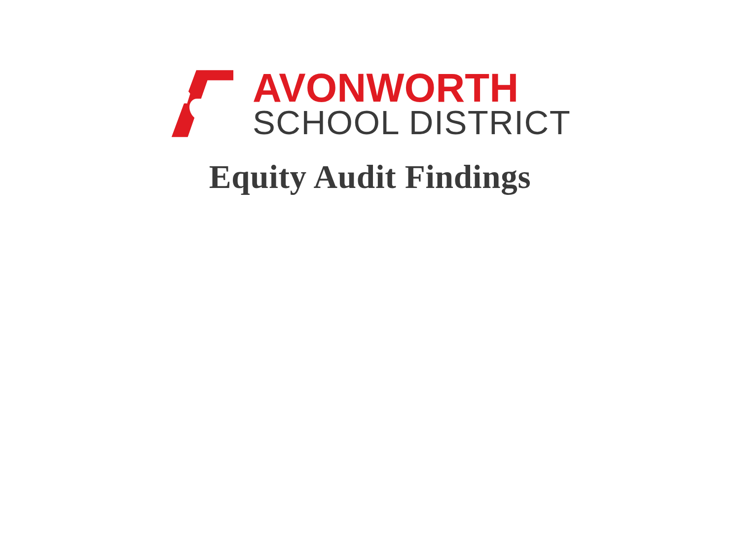AVONWORTH SCHOOL DISTRICT
Equity Audit Findings